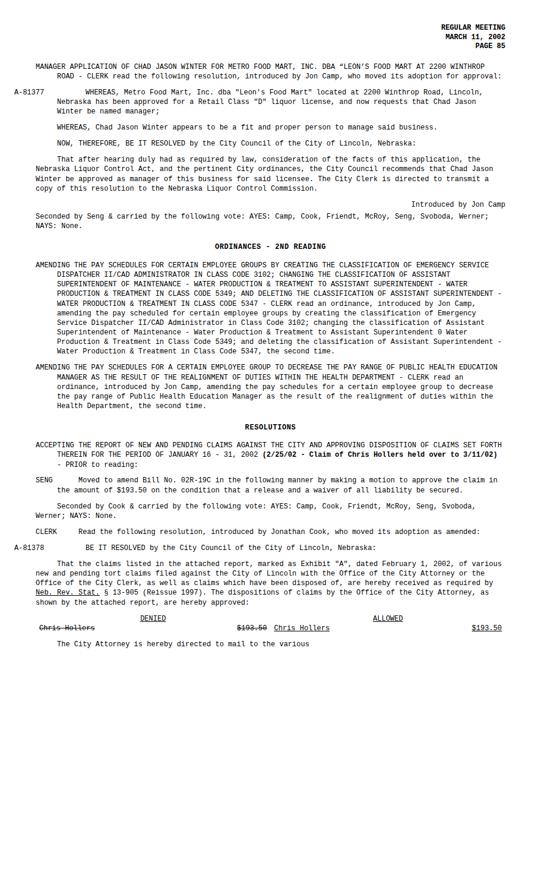REGULAR MEETING
MARCH 11, 2002
PAGE 85
MANAGER APPLICATION OF CHAD JASON WINTER FOR METRO FOOD MART, INC. DBA “LEON’S FOOD MART AT 2200 WINTHROP ROAD - CLERK read the following resolution, introduced by Jon Camp, who moved its adoption for approval:
A-81377 WHEREAS, Metro Food Mart, Inc. dba "Leon's Food Mart" located at 2200 Winthrop Road, Lincoln, Nebraska has been approved for a Retail Class "D" liquor license, and now requests that Chad Jason Winter be named manager;
WHEREAS, Chad Jason Winter appears to be a fit and proper person to manage said business.
NOW, THEREFORE, BE IT RESOLVED by the City Council of the City of Lincoln, Nebraska:
That after hearing duly had as required by law, consideration of the facts of this application, the Nebraska Liquor Control Act, and the pertinent City ordinances, the City Council recommends that Chad Jason Winter be approved as manager of this business for said licensee. The City Clerk is directed to transmit a copy of this resolution to the Nebraska Liquor Control Commission.
Introduced by Jon Camp
Seconded by Seng & carried by the following vote: AYES: Camp, Cook, Friendt, McRoy, Seng, Svoboda, Werner; NAYS: None.
ORDINANCES - 2ND READING
AMENDING THE PAY SCHEDULES FOR CERTAIN EMPLOYEE GROUPS BY CREATING THE CLASSIFICATION OF EMERGENCY SERVICE DISPATCHER II/CAD ADMINISTRATOR IN CLASS CODE 3102; CHANGING THE CLASSIFICATION OF ASSISTANT SUPERINTENDENT OF MAINTENANCE - WATER PRODUCTION & TREATMENT TO ASSISTANT SUPERINTENDENT - WATER PRODUCTION & TREATMENT IN CLASS CODE 5349; AND DELETING THE CLASSIFICATION OF ASSISTANT SUPERINTENDENT - WATER PRODUCTION & TREATMENT IN CLASS CODE 5347 - CLERK read an ordinance, introduced by Jon Camp, amending the pay scheduled for certain employee groups by creating the classification of Emergency Service Dispatcher II/CAD Administrator in Class Code 3102; changing the classification of Assistant Superintendent of Maintenance - Water Production & Treatment to Assistant Superintendent 0 Water Production & Treatment in Class Code 5349; and deleting the classification of Assistant Superintendent - Water Production & Treatment in Class Code 5347, the second time.
AMENDING THE PAY SCHEDULES FOR A CERTAIN EMPLOYEE GROUP TO DECREASE THE PAY RANGE OF PUBLIC HEALTH EDUCATION MANAGER AS THE RESULT OF THE REALIGNMENT OF DUTIES WITHIN THE HEALTH DEPARTMENT - CLERK read an ordinance, introduced by Jon Camp, amending the pay schedules for a certain employee group to decrease the pay range of Public Health Education Manager as the result of the realignment of duties within the Health Department, the second time.
RESOLUTIONS
ACCEPTING THE REPORT OF NEW AND PENDING CLAIMS AGAINST THE CITY AND APPROVING DISPOSITION OF CLAIMS SET FORTH THEREIN FOR THE PERIOD OF JANUARY 16 - 31, 2002 (2/25/02 - Claim of Chris Hollers held over to 3/11/02) - PRIOR to reading:
SENG Moved to amend Bill No. 02R-19C in the following manner by making a motion to approve the claim in the amount of $193.50 on the condition that a release and a waiver of all liability be secured.
Seconded by Cook & carried by the following vote: AYES: Camp, Cook, Friendt, McRoy, Seng, Svoboda, Werner; NAYS: None.
CLERK Read the following resolution, introduced by Jonathan Cook, who moved its adoption as amended:
A-81378 BE IT RESOLVED by the City Council of the City of Lincoln, Nebraska:
That the claims listed in the attached report, marked as Exhibit "A", dated February 1, 2002, of various new and pending tort claims filed against the City of Lincoln with the Office of the City Attorney or the Office of the City Clerk, as well as claims which have been disposed of, are hereby received as required by Neb. Rev. Stat. § 13-905 (Reissue 1997). The dispositions of claims by the Office of the City Attorney, as shown by the attached report, are hereby approved:
| DENIED | ALLOWED |
| --- | --- |
| Chris Hollers | $193.50 | Chris Hollers | $193.50 |
The City Attorney is hereby directed to mail to the various